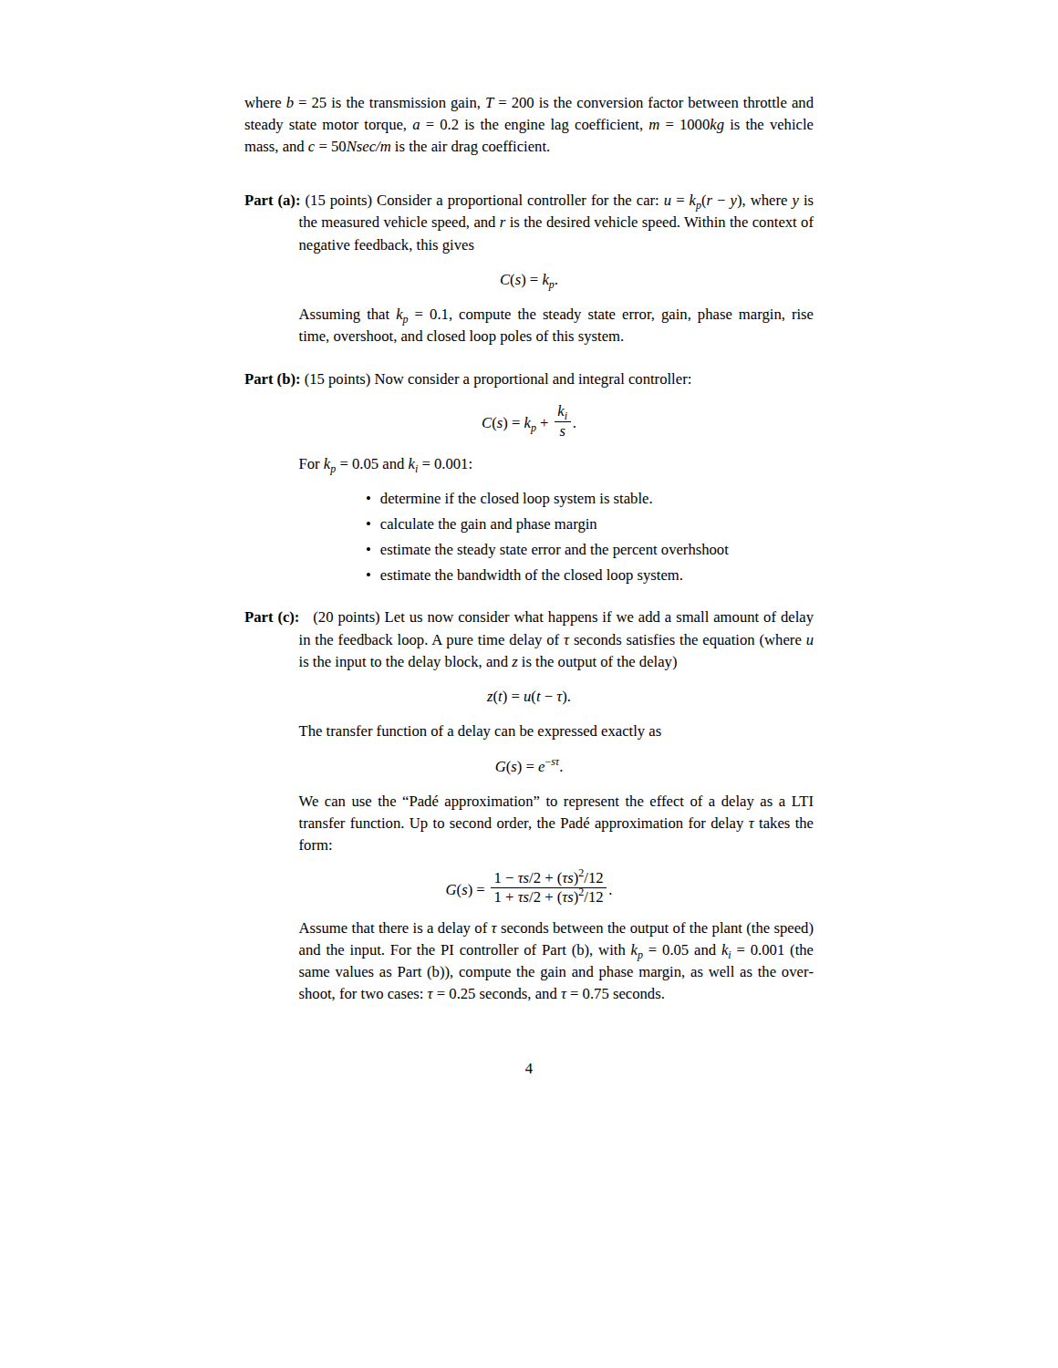where b = 25 is the transmission gain, T = 200 is the conversion factor between throttle and steady state motor torque, a = 0.2 is the engine lag coefficient, m = 1000kg is the vehicle mass, and c = 50Nsec/m is the air drag coefficient.
Part (a): (15 points) Consider a proportional controller for the car: u = kp(r − y), where y is the measured vehicle speed, and r is the desired vehicle speed. Within the context of negative feedback, this gives
C(s) = kp.
Assuming that kp = 0.1, compute the steady state error, gain, phase margin, rise time, overshoot, and closed loop poles of this system.
Part (b): (15 points) Now consider a proportional and integral controller:
C(s) = kp + ki s.
For kp = 0.05 and ki = 0.001:
determine if the closed loop system is stable.
calculate the gain and phase margin
estimate the steady state error and the percent overhshoot
estimate the bandwidth of the closed loop system.
Part (c): (20 points) Let us now consider what happens if we add a small amount of delay in the feedback loop. A pure time delay of τ seconds satisfies the equation (where u is the input to the delay block, and z is the output of the delay)
z(t) = u(t − τ).
The transfer function of a delay can be expressed exactly as
G(s) = e−sτ.
We can use the “Padé approximation” to represent the effect of a delay as a LTI transfer function. Up to second order, the Padé approximation for delay τ takes the form:
G(s) = 1 − τs/2 + (τs)2/121 + τs/2 + (τs)2/12.
Assume that there is a delay of τ seconds between the output of the plant (the speed) and the input. For the PI controller of Part (b), with kp = 0.05 and ki = 0.001 (the same values as Part (b)), compute the gain and phase margin, as well as the overshoot, for two cases: τ = 0.25 seconds, and τ = 0.75 seconds.
4